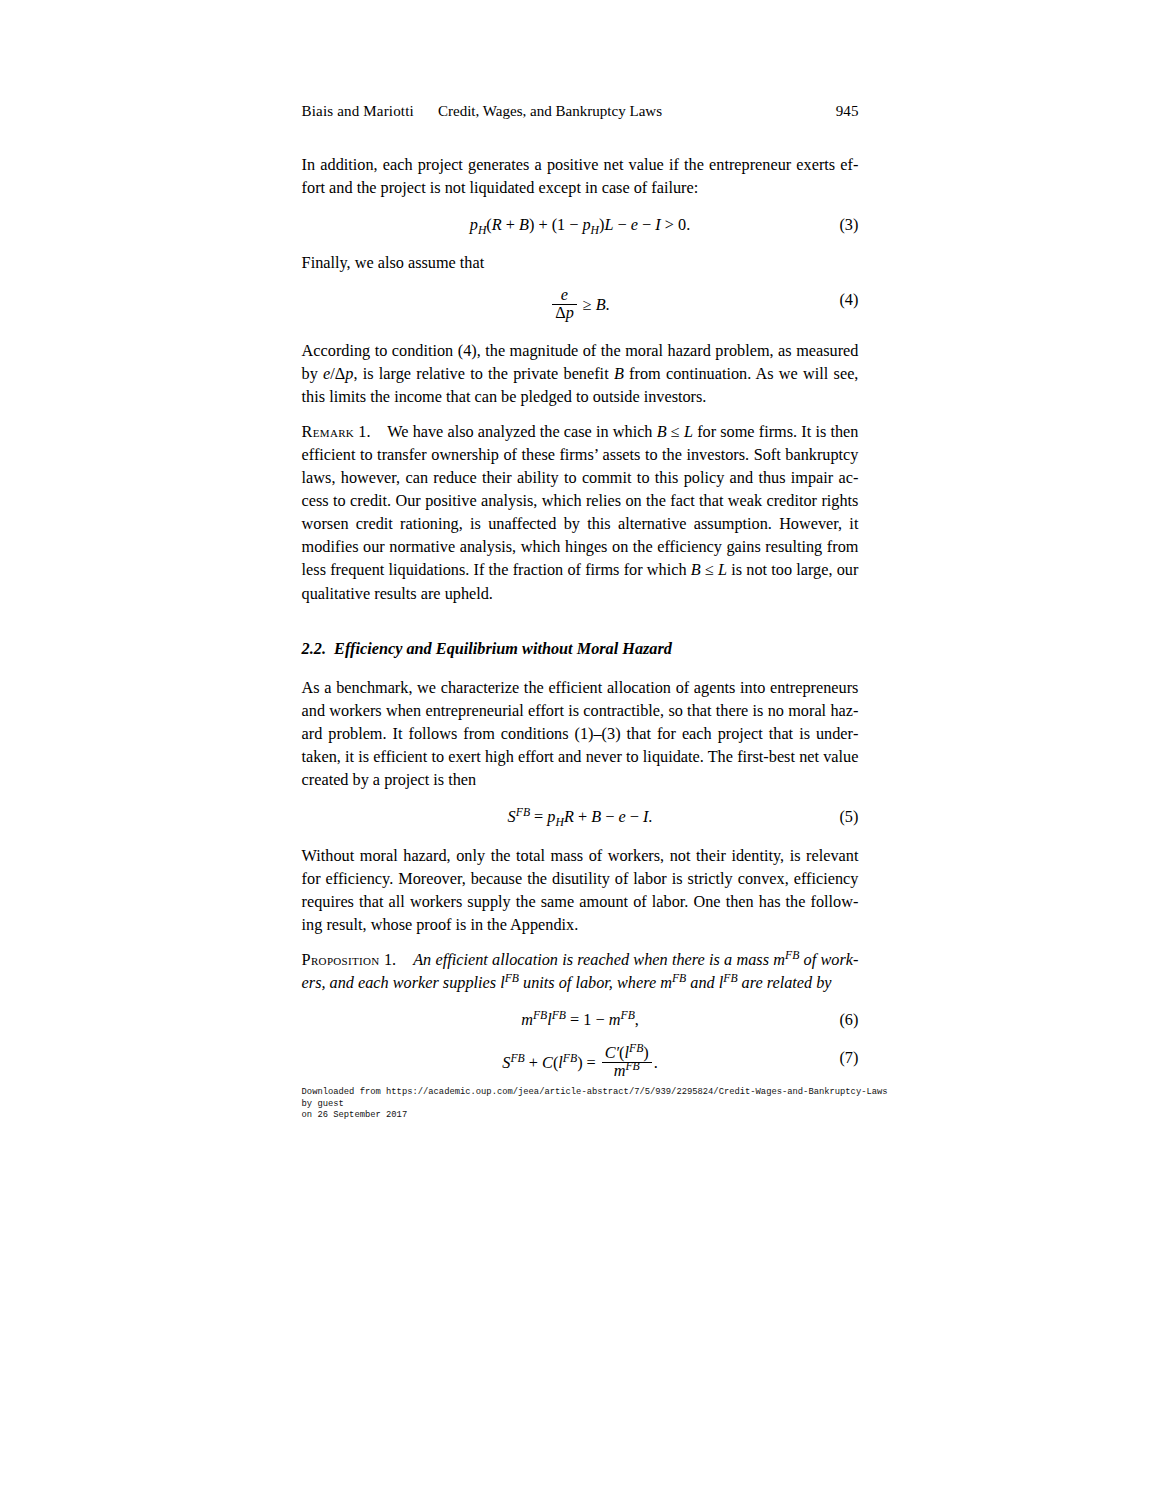Biais and Mariotti Credit, Wages, and Bankruptcy Laws 945
In addition, each project generates a positive net value if the entrepreneur exerts effort and the project is not liquidated except in case of failure:
pH(R + B) + (1 − pH)L − e − I > 0. (3)
Finally, we also assume that
eΔp ≥ B. (4)
According to condition (4), the magnitude of the moral hazard problem, as measured by e/Δp, is large relative to the private benefit B from continuation. As we will see, this limits the income that can be pledged to outside investors.
Remark 1. We have also analyzed the case in which B ≤ L for some firms. It is then efficient to transfer ownership of these firms’ assets to the investors. Soft bankruptcy laws, however, can reduce their ability to commit to this policy and thus impair access to credit. Our positive analysis, which relies on the fact that weak creditor rights worsen credit rationing, is unaffected by this alternative assumption. However, it modifies our normative analysis, which hinges on the efficiency gains resulting from less frequent liquidations. If the fraction of firms for which B ≤ L is not too large, our qualitative results are upheld.
2.2. Efficiency and Equilibrium without Moral Hazard
As a benchmark, we characterize the efficient allocation of agents into entrepreneurs and workers when entrepreneurial effort is contractible, so that there is no moral hazard problem. It follows from conditions (1)–(3) that for each project that is undertaken, it is efficient to exert high effort and never to liquidate. The first-best net value created by a project is then
SFB = pHR + B − e − I. (5)
Without moral hazard, only the total mass of workers, not their identity, is relevant for efficiency. Moreover, because the disutility of labor is strictly convex, efficiency requires that all workers supply the same amount of labor. One then has the following result, whose proof is in the Appendix.
Proposition 1. An efficient allocation is reached when there is a mass mFB of workers, and each worker supplies lFB units of labor, where mFB and lFB are related by
mFBlFB = 1 − mFB, (6)
SFB + C(lFB) = C′(lFB) mFB. (7)
Downloaded from https://academic.oup.com/jeea/article-abstract/7/5/939/2295824/Credit-Wages-and-Bankruptcy-Laws
by guest
on 26 September 2017